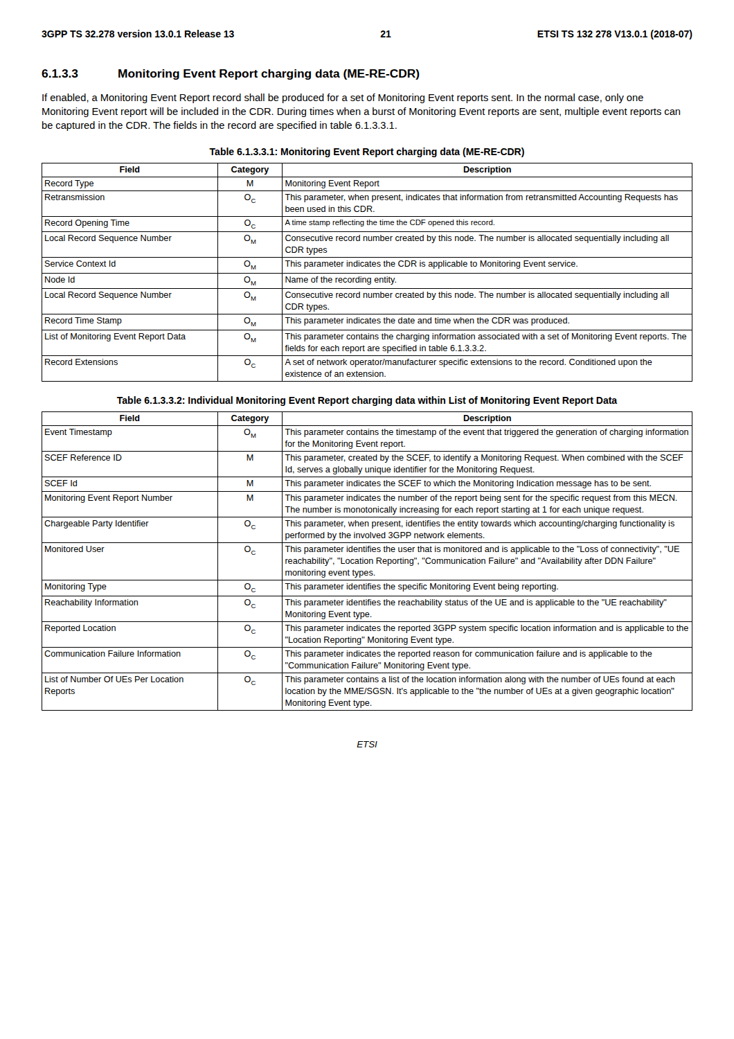3GPP TS 32.278 version 13.0.1 Release 13
21
ETSI TS 132 278 V13.0.1 (2018-07)
6.1.3.3 Monitoring Event Report charging data (ME-RE-CDR)
If enabled, a Monitoring Event Report record shall be produced for a set of Monitoring Event reports sent. In the normal case, only one Monitoring Event report will be included in the CDR. During times when a burst of Monitoring Event reports are sent, multiple event reports can be captured in the CDR. The fields in the record are specified in table 6.1.3.3.1.
Table 6.1.3.3.1: Monitoring Event Report charging data (ME-RE-CDR)
| Field | Category | Description |
| --- | --- | --- |
| Record Type | M | Monitoring Event Report |
| Retransmission | O C | This parameter, when present, indicates that information from retransmitted Accounting Requests has been used in this CDR. |
| Record Opening Time | O C | A time stamp reflecting the time the CDF opened this record. |
| Local Record Sequence Number | O M | Consecutive record number created by this node. The number is allocated sequentially including all CDR types |
| Service Context Id | O M | This parameter indicates the CDR is applicable to Monitoring Event service. |
| Node Id | O M | Name of the recording entity. |
| Local Record Sequence Number | O M | Consecutive record number created by this node. The number is allocated sequentially including all CDR types. |
| Record Time Stamp | O M | This parameter indicates the date and time when the CDR was produced. |
| List of Monitoring Event Report Data | O M | This parameter contains the charging information associated with a set of Monitoring Event reports. The fields for each report are specified in table 6.1.3.3.2. |
| Record Extensions | O C | A set of network operator/manufacturer specific extensions to the record. Conditioned upon the existence of an extension. |
Table 6.1.3.3.2: Individual Monitoring Event Report charging data within List of Monitoring Event Report Data
| Field | Category | Description |
| --- | --- | --- |
| Event Timestamp | O M | This parameter contains the timestamp of the event that triggered the generation of charging information for the Monitoring Event report. |
| SCEF Reference ID | M | This parameter, created by the SCEF, to identify a Monitoring Request. When combined with the SCEF Id, serves a globally unique identifier for the Monitoring Request. |
| SCEF Id | M | This parameter indicates the SCEF to which the Monitoring Indication message has to be sent. |
| Monitoring Event Report Number | M | This parameter indicates the number of the report being sent for the specific request from this MECN. The number is monotonically increasing for each report starting at 1 for each unique request. |
| Chargeable Party Identifier | O C | This parameter, when present, identifies the entity towards which accounting/charging functionality is performed by the involved 3GPP network elements. |
| Monitored User | O C | This parameter identifies the user that is monitored and is applicable to the "Loss of connectivity", "UE reachability", "Location Reporting", "Communication Failure" and "Availability after DDN Failure" monitoring event types. |
| Monitoring Type | O C | This parameter identifies the specific Monitoring Event being reporting. |
| Reachability Information | O C | This parameter identifies the reachability status of the UE and is applicable to the "UE reachability" Monitoring Event type. |
| Reported Location | O C | This parameter indicates the reported 3GPP system specific location information and is applicable to the "Location Reporting" Monitoring Event type. |
| Communication Failure Information | O C | This parameter indicates the reported reason for communication failure and is applicable to the "Communication Failure" Monitoring Event type. |
| List of Number Of UEs Per Location Reports | O C | This parameter contains a list of the location information along with the number of UEs found at each location by the MME/SGSN. It's applicable to the "the number of UEs at a given geographic location" Monitoring Event type. |
ETSI